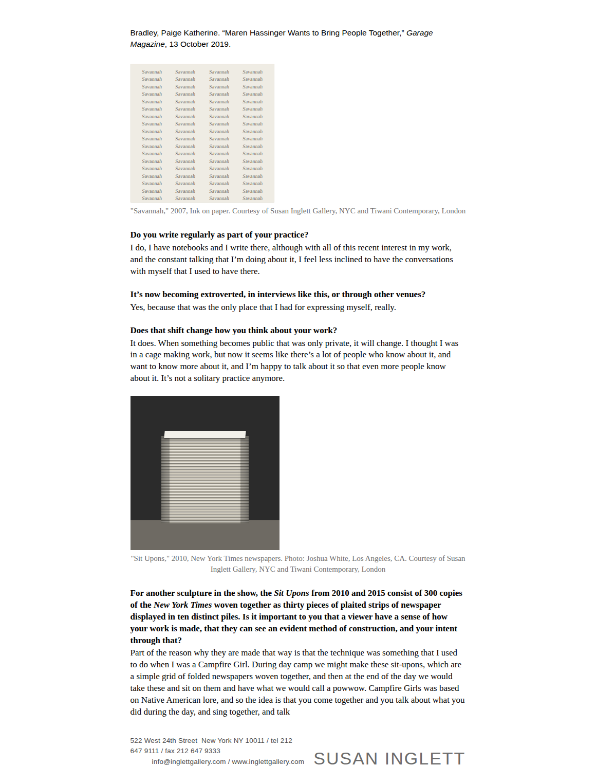Bradley, Paige Katherine. “Maren Hassinger Wants to Bring People Together,” Garage Magazine, 13 October 2019.
Savannah Savannah Savannah Savannah Savannah Savannah Savannah Savannah Savannah Savannah Savannah Savannah Savannah Savannah Savannah Savannah Savannah Savannah Savannah Savannah Savannah Savannah Savannah Savannah Savannah Savannah Savannah Savannah Savannah Savannah Savannah Savannah Savannah Savannah Savannah Savannah Savannah Savannah Savannah Savannah Savannah Savannah Savannah Savannah Savannah Savannah Savannah Savannah Savannah Savannah Savannah Savannah Savannah Savannah Savannah Savannah Savannah Savannah Savannah Savannah Savannah Savannah Savannah Savannah Savannah Savannah Savannah Savannah Savannah Savannah Savannah Savannah Savannah Savannah Savannah Savannah Savannah Savannah Savannah Savannah
"Savannah," 2007, Ink on paper. Courtesy of Susan Inglett Gallery, NYC and Tiwani Contemporary, London
Do you write regularly as part of your practice?
I do, I have notebooks and I write there, although with all of this recent interest in my work, and the constant talking that I’m doing about it, I feel less inclined to have the conversations with myself that I used to have there.
It’s now becoming extroverted, in interviews like this, or through other venues?
Yes, because that was the only place that I had for expressing myself, really.
Does that shift change how you think about your work?
It does. When something becomes public that was only private, it will change. I thought I was in a cage making work, but now it seems like there’s a lot of people who know about it, and want to know more about it, and I’m happy to talk about it so that even more people know about it. It’s not a solitary practice anymore.
"Sit Upons," 2010, New York Times newspapers. Photo: Joshua White, Los Angeles, CA. Courtesy of Susan Inglett Gallery, NYC and Tiwani Contemporary, London
For another sculpture in the show, the Sit Upons from 2010 and 2015 consist of 300 copies of the New York Times woven together as thirty pieces of plaited strips of newspaper displayed in ten distinct piles. Is it important to you that a viewer have a sense of how your work is made, that they can see an evident method of construction, and your intent through that?
Part of the reason why they are made that way is that the technique was something that I used to do when I was a Campfire Girl. During day camp we might make these sit-upons, which are a simple grid of folded newspapers woven together, and then at the end of the day we would take these and sit on them and have what we would call a powwow. Campfire Girls was based on Native American lore, and so the idea is that you come together and you talk about what you did during the day, and sing together, and talk
522 West 24th Street New York NY 10011 / tel 212 647 9111 / fax 212 647 9333
info@inglettgallery.com / www.inglettgallery.com
SUSAN INGLETT